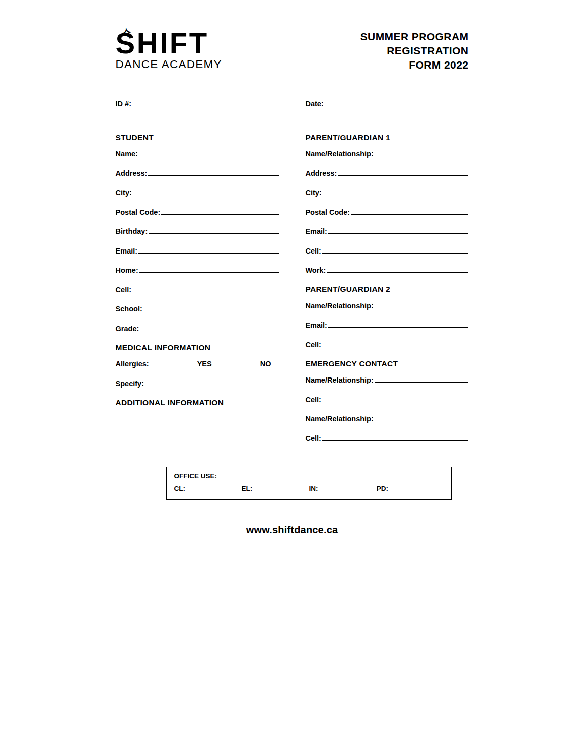S✧HIFT
DANCE ACADEMY
SUMMER PROGRAM
REGISTRATION
FORM 2022
ID #:
Date:
Student
Name:
Address:
City:
Postal Code:
Birthday:
Email:
Home:
Cell:
School:
Grade:
Medical Information
Allergies: YES NO
Specify:
Additional Information
Parent/Guardian 1
Name/Relationship:
Address:
City:
Postal Code:
Email:
Cell:
Work:
Parent/Guardian 2
Name/Relationship:
Email:
Cell:
Emergency Contact
Name/Relationship:
Cell:
Name/Relationship:
Cell:
OFFICE USE:
CL: EL: IN: PD:
www.shiftdance.ca